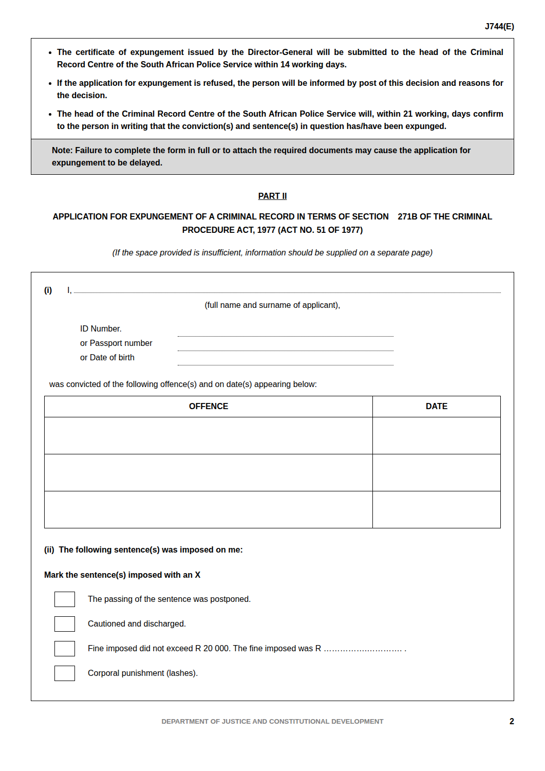J744(E)
The certificate of expungement issued by the Director-General will be submitted to the head of the Criminal Record Centre of the South African Police Service within 14 working days.
If the application for expungement is refused, the person will be informed by post of this decision and reasons for the decision.
The head of the Criminal Record Centre of the South African Police Service will, within 21 working, days confirm to the person in writing that the conviction(s) and sentence(s) in question has/have been expunged.
Note: Failure to complete the form in full or to attach the required documents may cause the application for expungement to be delayed.
PART II
APPLICATION FOR EXPUNGEMENT OF A CRIMINAL RECORD IN TERMS OF SECTION 271B OF THE CRIMINAL PROCEDURE ACT, 1977 (ACT NO. 51 OF 1977)
(If the space provided is insufficient, information should be supplied on a separate page)
(i) I,
(full name and surname of applicant),
| ID Number. | |
| or Passport number | |
| or Date of birth | |
was convicted of the following offence(s) and on date(s) appearing below:
| OFFENCE | DATE |
| --- | --- |
(ii) The following sentence(s) was imposed on me:
Mark the sentence(s) imposed with an X
The passing of the sentence was postponed.
Cautioned and discharged.
Fine imposed did not exceed R 20 000. The fine imposed was R …………….…………. .
Corporal punishment (lashes).
DEPARTMENT OF JUSTICE AND CONSTITUTIONAL DEVELOPMENT 2